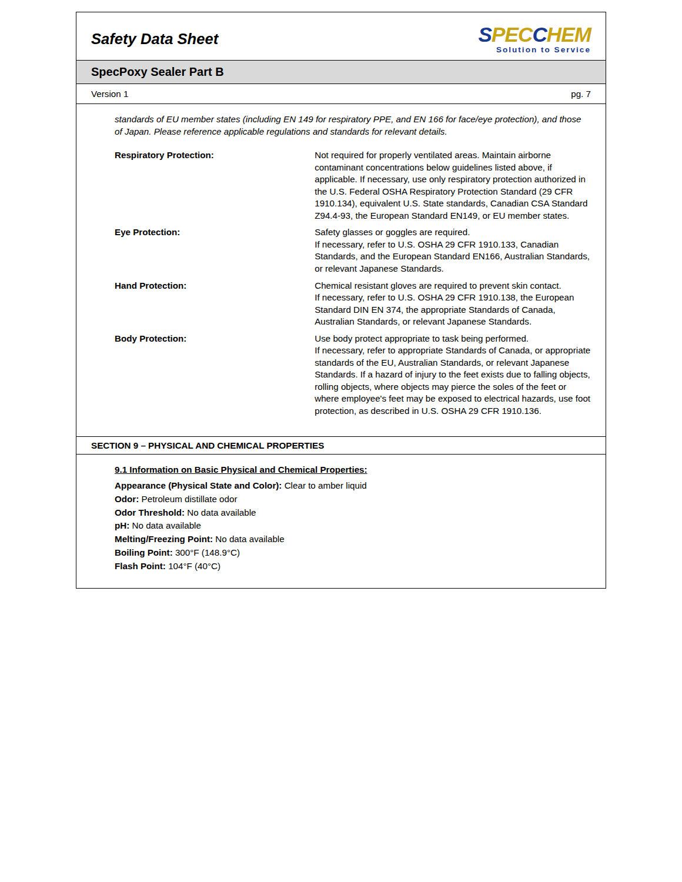Safety Data Sheet
SPEC CHEM
Solution to Service
SpecPoxy Sealer Part B
Version 1 pg. 7
standards of EU member states (including EN 149 for respiratory PPE, and EN 166 for face/eye protection), and those of Japan. Please reference applicable regulations and standards for relevant details.
| Respiratory Protection: | Not required for properly ventilated areas. Maintain airborne contaminant concentrations below guidelines listed above, if applicable. If necessary, use only respiratory protection authorized in the U.S. Federal OSHA Respiratory Protection Standard (29 CFR 1910.134), equivalent U.S. State standards, Canadian CSA Standard Z94.4-93, the European Standard EN149, or EU member states. |
| Eye Protection: | Safety glasses or goggles are required. If necessary, refer to U.S. OSHA 29 CFR 1910.133, Canadian Standards, and the European Standard EN166, Australian Standards, or relevant Japanese Standards. |
| Hand Protection: | Chemical resistant gloves are required to prevent skin contact. If necessary, refer to U.S. OSHA 29 CFR 1910.138, the European Standard DIN EN 374, the appropriate Standards of Canada, Australian Standards, or relevant Japanese Standards. |
| Body Protection: | Use body protect appropriate to task being performed. If necessary, refer to appropriate Standards of Canada, or appropriate standards of the EU, Australian Standards, or relevant Japanese Standards. If a hazard of injury to the feet exists due to falling objects, rolling objects, where objects may pierce the soles of the feet or where employee's feet may be exposed to electrical hazards, use foot protection, as described in U.S. OSHA 29 CFR 1910.136. |
SECTION 9 – PHYSICAL AND CHEMICAL PROPERTIES
9.1 Information on Basic Physical and Chemical Properties:
Appearance (Physical State and Color): Clear to amber liquid
Odor: Petroleum distillate odor
Odor Threshold: No data available
pH: No data available
Melting/Freezing Point: No data available
Boiling Point: 300°F (148.9°C)
Flash Point: 104°F (40°C)